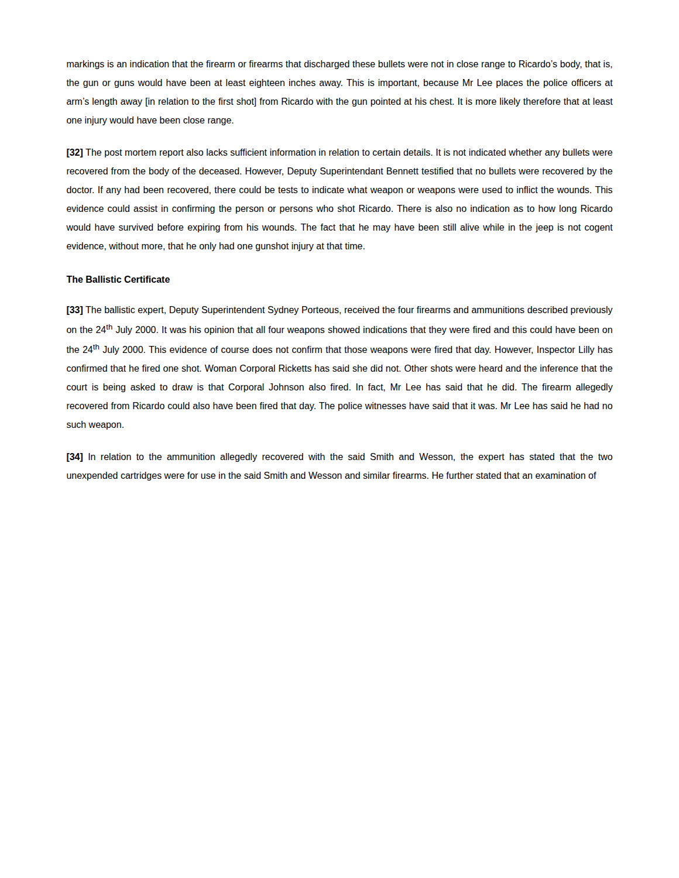markings is an indication that the firearm or firearms that discharged these bullets were not in close range to Ricardo’s body, that is, the gun or guns would have been at least eighteen inches away. This is important, because Mr Lee places the police officers at arm’s length away [in relation to the first shot] from Ricardo with the gun pointed at his chest. It is more likely therefore that at least one injury would have been close range.
[32] The post mortem report also lacks sufficient information in relation to certain details. It is not indicated whether any bullets were recovered from the body of the deceased. However, Deputy Superintendant Bennett testified that no bullets were recovered by the doctor. If any had been recovered, there could be tests to indicate what weapon or weapons were used to inflict the wounds. This evidence could assist in confirming the person or persons who shot Ricardo. There is also no indication as to how long Ricardo would have survived before expiring from his wounds. The fact that he may have been still alive while in the jeep is not cogent evidence, without more, that he only had one gunshot injury at that time.
The Ballistic Certificate
[33] The ballistic expert, Deputy Superintendent Sydney Porteous, received the four firearms and ammunitions described previously on the 24th July 2000. It was his opinion that all four weapons showed indications that they were fired and this could have been on the 24th July 2000. This evidence of course does not confirm that those weapons were fired that day. However, Inspector Lilly has confirmed that he fired one shot. Woman Corporal Ricketts has said she did not. Other shots were heard and the inference that the court is being asked to draw is that Corporal Johnson also fired. In fact, Mr Lee has said that he did. The firearm allegedly recovered from Ricardo could also have been fired that day. The police witnesses have said that it was. Mr Lee has said he had no such weapon.
[34] In relation to the ammunition allegedly recovered with the said Smith and Wesson, the expert has stated that the two unexpended cartridges were for use in the said Smith and Wesson and similar firearms. He further stated that an examination of